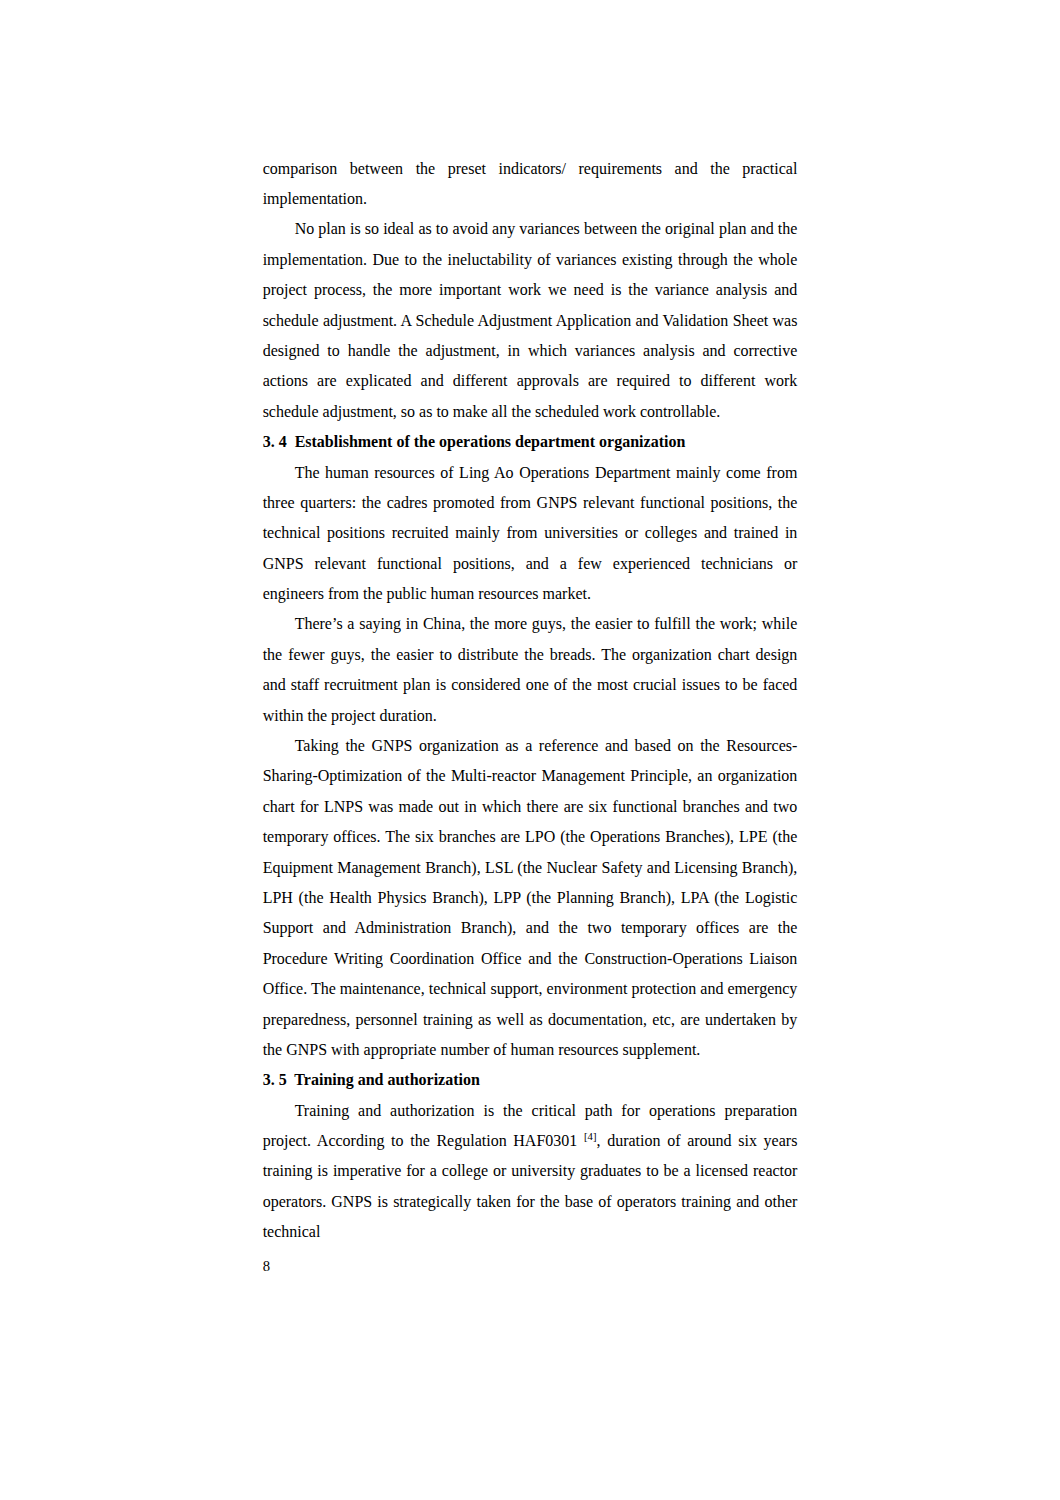comparison between the preset indicators/ requirements and the practical implementation.
No plan is so ideal as to avoid any variances between the original plan and the implementation. Due to the ineluctability of variances existing through the whole project process, the more important work we need is the variance analysis and schedule adjustment. A Schedule Adjustment Application and Validation Sheet was designed to handle the adjustment, in which variances analysis and corrective actions are explicated and different approvals are required to different work schedule adjustment, so as to make all the scheduled work controllable.
3. 4 Establishment of the operations department organization
The human resources of Ling Ao Operations Department mainly come from three quarters: the cadres promoted from GNPS relevant functional positions, the technical positions recruited mainly from universities or colleges and trained in GNPS relevant functional positions, and a few experienced technicians or engineers from the public human resources market.
There’s a saying in China, the more guys, the easier to fulfill the work; while the fewer guys, the easier to distribute the breads. The organization chart design and staff recruitment plan is considered one of the most crucial issues to be faced within the project duration.
Taking the GNPS organization as a reference and based on the Resources-Sharing-Optimization of the Multi-reactor Management Principle, an organization chart for LNPS was made out in which there are six functional branches and two temporary offices. The six branches are LPO (the Operations Branches), LPE (the Equipment Management Branch), LSL (the Nuclear Safety and Licensing Branch), LPH (the Health Physics Branch), LPP (the Planning Branch), LPA (the Logistic Support and Administration Branch), and the two temporary offices are the Procedure Writing Coordination Office and the Construction-Operations Liaison Office. The maintenance, technical support, environment protection and emergency preparedness, personnel training as well as documentation, etc, are undertaken by the GNPS with appropriate number of human resources supplement.
3. 5 Training and authorization
Training and authorization is the critical path for operations preparation project. According to the Regulation HAF0301 [4], duration of around six years training is imperative for a college or university graduates to be a licensed reactor operators. GNPS is strategically taken for the base of operators training and other technical
8